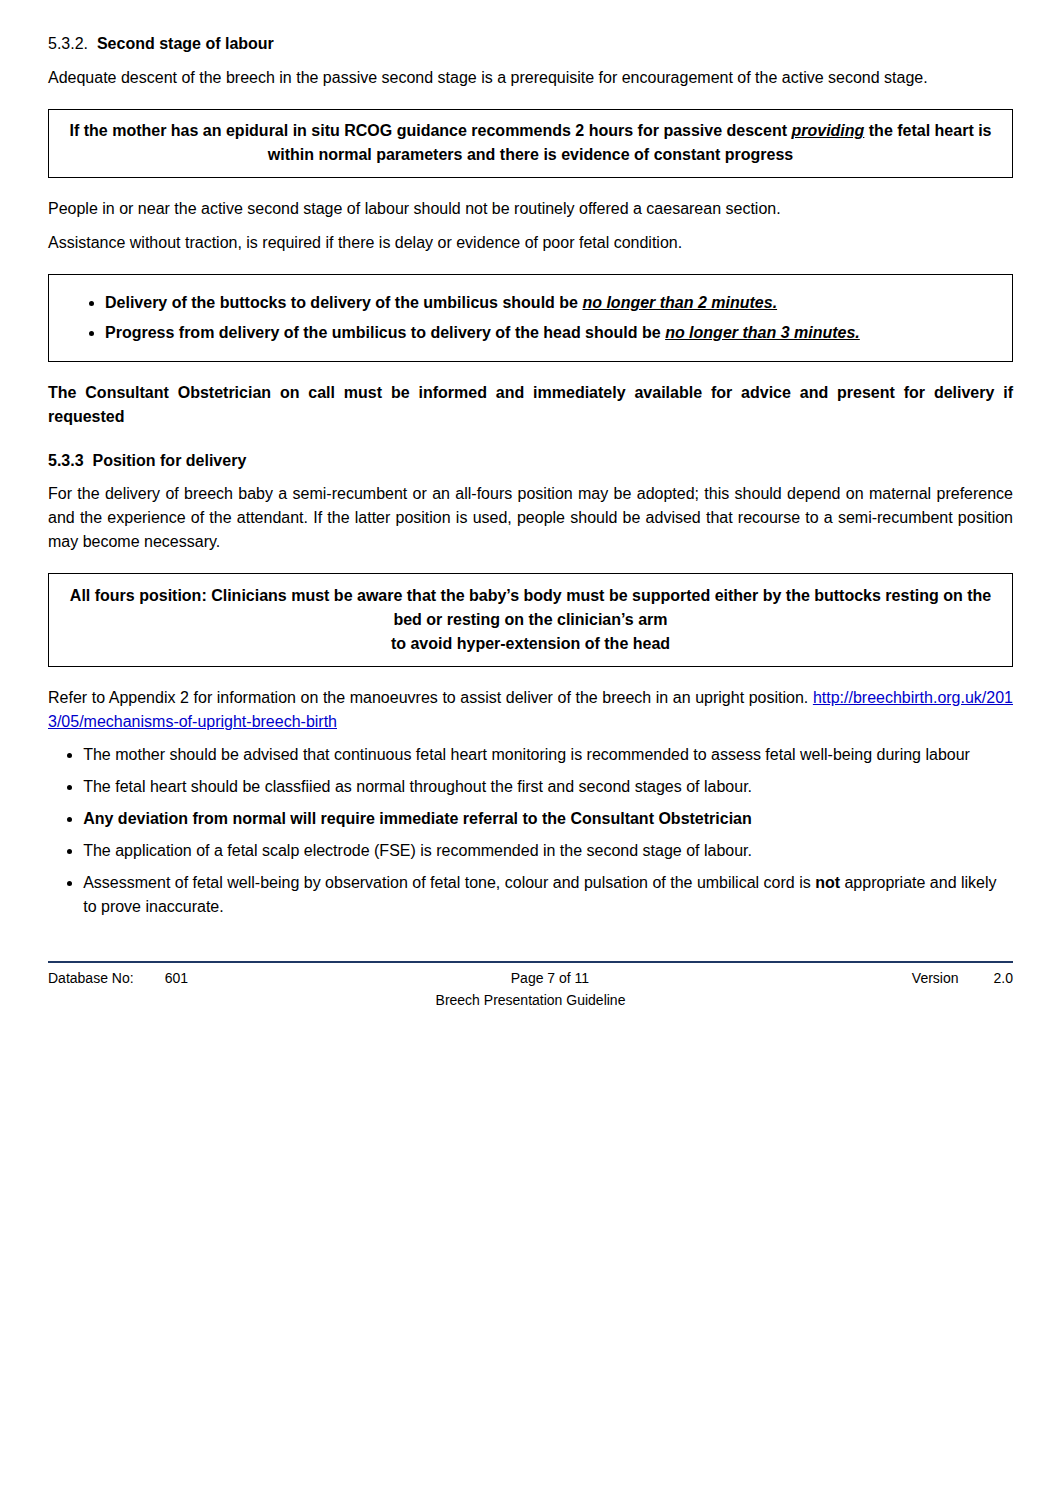5.3.2. Second stage of labour
Adequate descent of the breech in the passive second stage is a prerequisite for encouragement of the active second stage.
If the mother has an epidural in situ RCOG guidance recommends 2 hours for passive descent providing the fetal heart is within normal parameters and there is evidence of constant progress
People in or near the active second stage of labour should not be routinely offered a caesarean section.
Assistance without traction, is required if there is delay or evidence of poor fetal condition.
Delivery of the buttocks to delivery of the umbilicus should be no longer than 2 minutes.
Progress from delivery of the umbilicus to delivery of the head should be no longer than 3 minutes.
The Consultant Obstetrician on call must be informed and immediately available for advice and present for delivery if requested
5.3.3 Position for delivery
For the delivery of breech baby a semi-recumbent or an all-fours position may be adopted; this should depend on maternal preference and the experience of the attendant. If the latter position is used, people should be advised that recourse to a semi-recumbent position may become necessary.
All fours position: Clinicians must be aware that the baby’s body must be supported either by the buttocks resting on the bed or resting on the clinician’s arm
to avoid hyper-extension of the head
Refer to Appendix 2 for information on the manoeuvres to assist deliver of the breech in an upright position. http://breechbirth.org.uk/2013/05/mechanisms-of-upright-breech-birth
The mother should be advised that continuous fetal heart monitoring is recommended to assess fetal well-being during labour
The fetal heart should be classfiied as normal throughout the first and second stages of labour.
Any deviation from normal will require immediate referral to the Consultant Obstetrician
The application of a fetal scalp electrode (FSE) is recommended in the second stage of labour.
Assessment of fetal well-being by observation of fetal tone, colour and pulsation of the umbilical cord is not appropriate and likely to prove inaccurate.
Database No: 601
Page 7 of 11
Version2.0
Breech Presentation Guideline